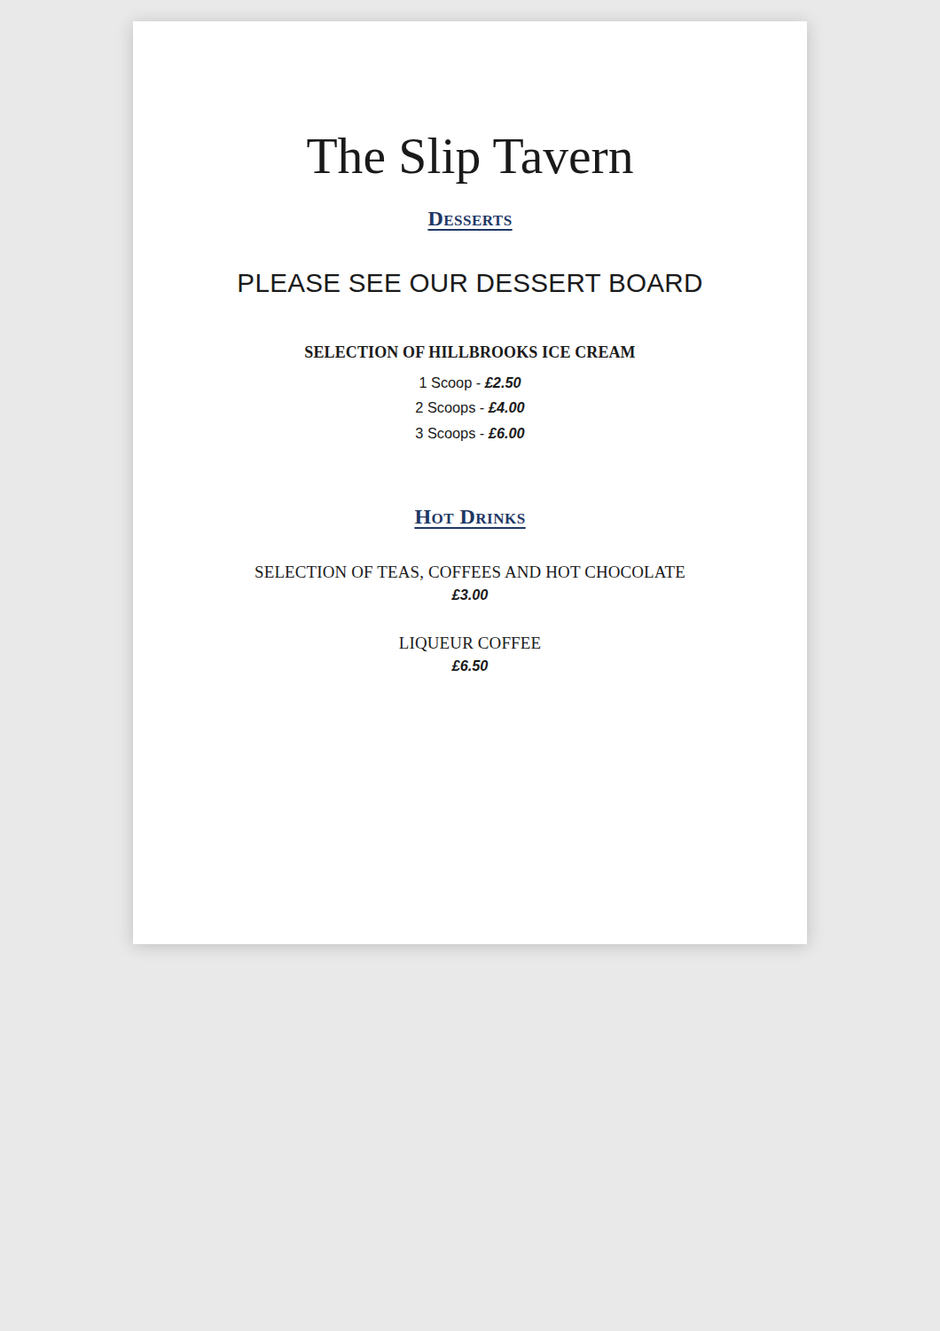The Slip Tavern
Desserts
PLEASE SEE OUR DESSERT BOARD
SELECTION OF HILLBROOKS ICE CREAM
1 Scoop - £2.50
2 Scoops - £4.00
3 Scoops - £6.00
Hot Drinks
SELECTION OF TEAS, COFFEES AND HOT CHOCOLATE
£3.00
LIQUEUR COFFEE
£6.50